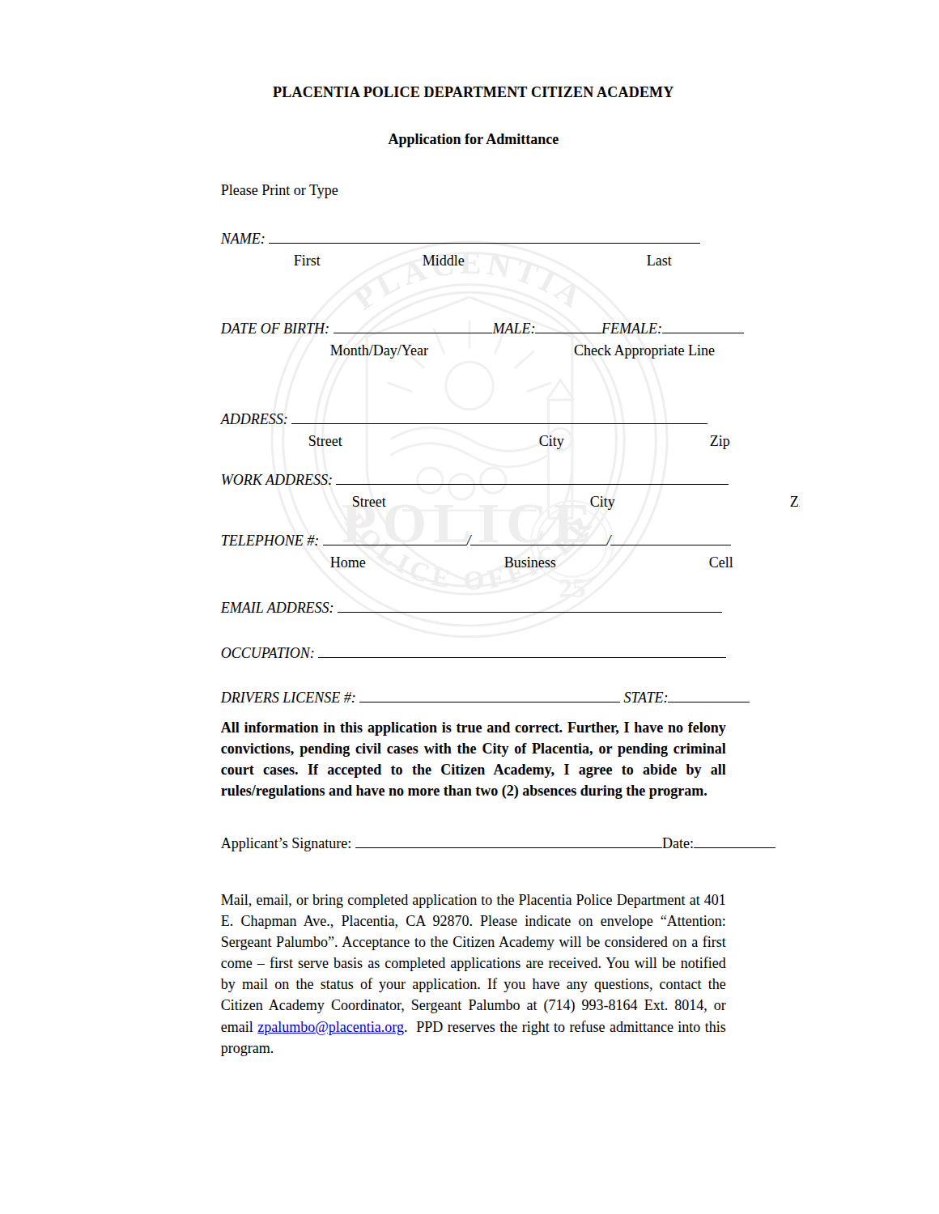PLACENTIA POLICE OFFICER POLICE 25
PLACENTIA POLICE DEPARTMENT CITIZEN ACADEMY
Application for Admittance
Please Print or Type
NAME:
First Middle Last
DATE OF BIRTH: MALE: FEMALE:
Month/Day/Year Check Appropriate Line
ADDRESS:
Street City Zip
WORK ADDRESS:
Street City Zip
TELEPHONE #: / /
Home Business Cell
EMAIL ADDRESS:
OCCUPATION:
DRIVERS LICENSE #: STATE:
All information in this application is true and correct. Further, I have no felony convictions, pending civil cases with the City of Placentia, or pending criminal court cases. If accepted to the Citizen Academy, I agree to abide by all rules/regulations and have no more than two (2) absences during the program.
Applicant’s Signature: Date:
Mail, email, or bring completed application to the Placentia Police Department at 401 E. Chapman Ave., Placentia, CA 92870. Please indicate on envelope “Attention: Sergeant Palumbo”. Acceptance to the Citizen Academy will be considered on a first come – first serve basis as completed applications are received. You will be notified by mail on the status of your application. If you have any questions, contact the Citizen Academy Coordinator, Sergeant Palumbo at (714) 993-8164 Ext. 8014, or email zpalumbo@placentia.org. PPD reserves the right to refuse admittance into this program.